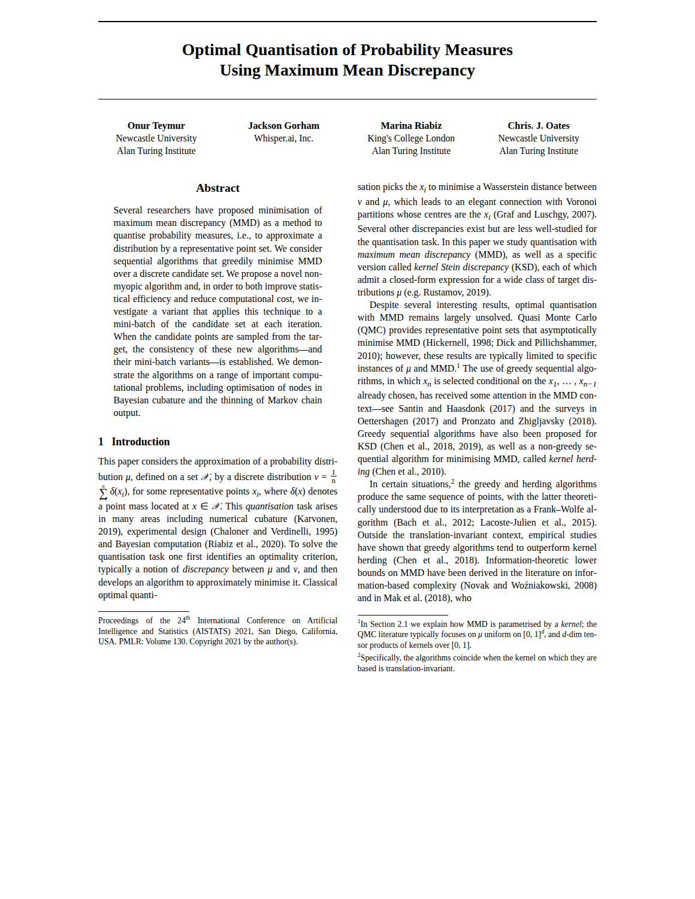Optimal Quantisation of Probability Measures
Using Maximum Mean Discrepancy
Onur Teymur
Newcastle University
Alan Turing Institute
Jackson Gorham
Whisper.ai, Inc.
Marina Riabiz
King's College London
Alan Turing Institute
Chris. J. Oates
Newcastle University
Alan Turing Institute
Abstract
Several researchers have proposed minimisation of maximum mean discrepancy (MMD) as a method to quantise probability measures, i.e., to approximate a distribution by a representative point set. We consider sequential algorithms that greedily minimise MMD over a discrete candidate set. We propose a novel non-myopic algorithm and, in order to both improve statistical efficiency and reduce computational cost, we investigate a variant that applies this technique to a mini-batch of the candidate set at each iteration. When the candidate points are sampled from the target, the consistency of these new algorithms—and their mini-batch variants—is established. We demonstrate the algorithms on a range of important computational problems, including optimisation of nodes in Bayesian cubature and the thinning of Markov chain output.
1 Introduction
This paper considers the approximation of a probability distribution μ, defined on a set 𝒳, by a discrete distribution ν = 1 n∑ni=1 δ(xi), for some representative points xi, where δ(x) denotes a point mass located at x ∈ 𝒳. This quantisation task arises in many areas including numerical cubature (Karvonen, 2019), experimental design (Chaloner and Verdinelli, 1995) and Bayesian computation (Riabiz et al., 2020). To solve the quantisation task one first identifies an optimality criterion, typically a notion of discrepancy between μ and ν, and then develops an algorithm to approximately minimise it. Classical optimal quanti-
Proceedings of the 24th International Conference on Artificial Intelligence and Statistics (AISTATS) 2021, San Diego, California, USA. PMLR: Volume 130. Copyright 2021 by the author(s).
sation picks the xi to minimise a Wasserstein distance between ν and μ, which leads to an elegant connection with Voronoi partitions whose centres are the xi (Graf and Luschgy, 2007). Several other discrepancies exist but are less well-studied for the quantisation task. In this paper we study quantisation with maximum mean discrepancy (MMD), as well as a specific version called kernel Stein discrepancy (KSD), each of which admit a closed-form expression for a wide class of target distributions μ (e.g. Rustamov, 2019).
Despite several interesting results, optimal quantisation with MMD remains largely unsolved. Quasi Monte Carlo (QMC) provides representative point sets that asymptotically minimise MMD (Hickernell, 1998; Dick and Pillichshammer, 2010); however, these results are typically limited to specific instances of μ and MMD.1 The use of greedy sequential algorithms, in which xn is selected conditional on the x1, … , xn−1 already chosen, has received some attention in the MMD context—see Santin and Haasdonk (2017) and the surveys in Oettershagen (2017) and Pronzato and Zhigljavsky (2018). Greedy sequential algorithms have also been proposed for KSD (Chen et al., 2018, 2019), as well as a non-greedy sequential algorithm for minimising MMD, called kernel herding (Chen et al., 2010).
In certain situations,2 the greedy and herding algorithms produce the same sequence of points, with the latter theoretically understood due to its interpretation as a Frank–Wolfe algorithm (Bach et al., 2012; Lacoste-Julien et al., 2015). Outside the translation-invariant context, empirical studies have shown that greedy algorithms tend to outperform kernel herding (Chen et al., 2018). Information-theoretic lower bounds on MMD have been derived in the literature on information-based complexity (Novak and Woźniakowski, 2008) and in Mak et al. (2018), who
1In Section 2.1 we explain how MMD is parametrised by a kernel; the QMC literature typically focuses on μ uniform on [0, 1]d, and d-dim tensor products of kernels over [0, 1].
2Specifically, the algorithms coincide when the kernel on which they are based is translation-invariant.